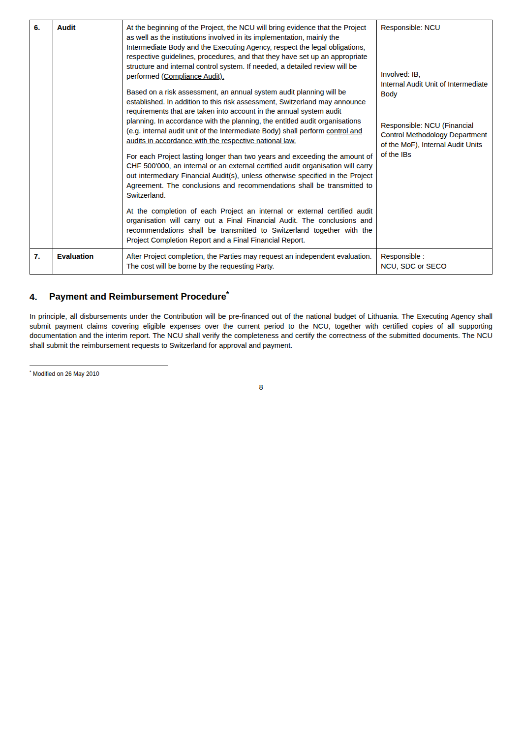| 6. | Audit | At the beginning of the Project, the NCU will bring evidence that the Project as well as the institutions involved in its implementation, mainly the Intermediate Body and the Executing Agency, respect the legal obligations, respective guidelines, procedures, and that they have set up an appropriate structure and internal control system. If needed, a detailed review will be performed ( Compliance Audit). Based on a risk assessment, an annual system audit planning will be established. In addition to this risk assessment, Switzerland may announce requirements that are taken into account in the annual system audit planning. In accordance with the planning, the entitled audit organisations (e.g. internal audit unit of the Intermediate Body) shall perform control and audits in accordance with the respective national law. For each Project lasting longer than two years and exceeding the amount of CHF 500'000, an internal or an external certified audit organisation will carry out intermediary Financial Audit(s), unless otherwise specified in the Project Agreement. The conclusions and recommendations shall be transmitted to Switzerland. At the completion of each Project an internal or external certified audit organisation will carry out a Final Financial Audit. The conclusions and recommendations shall be transmitted to Switzerland together with the Project Completion Report and a Final Financial Report. | Responsible: NCU Involved: IB, Internal Audit Unit of Intermediate Body Responsible: NCU (Financial Control Methodology Department of the MoF), Internal Audit Units of the IBs |
| 7. | Evaluation | After Project completion, the Parties may request an independent evaluation. The cost will be borne by the requesting Party. | Responsible : NCU, SDC or SECO |
4. Payment and Reimbursement Procedure*
In principle, all disbursements under the Contribution will be pre-financed out of the national budget of Lithuania. The Executing Agency shall submit payment claims covering eligible expenses over the current period to the NCU, together with certified copies of all supporting documentation and the interim report. The NCU shall verify the completeness and certify the correctness of the submitted documents. The NCU shall submit the reimbursement requests to Switzerland for approval and payment.
* Modified on 26 May 2010
8